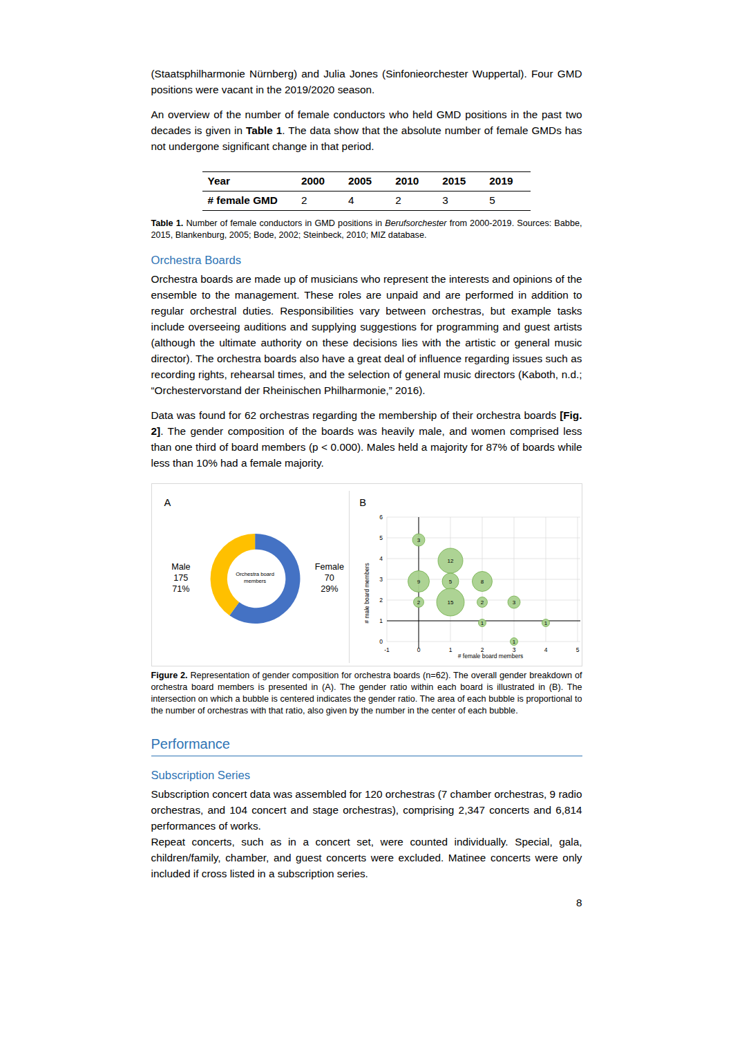(Staatsphilharmonie Nürnberg) and Julia Jones (Sinfonieorchester Wuppertal). Four GMD positions were vacant in the 2019/2020 season.
An overview of the number of female conductors who held GMD positions in the past two decades is given in Table 1. The data show that the absolute number of female GMDs has not undergone significant change in that period.
| Year | 2000 | 2005 | 2010 | 2015 | 2019 |
| --- | --- | --- | --- | --- | --- |
| # female GMD | 2 | 4 | 2 | 3 | 5 |
Table 1. Number of female conductors in GMD positions in Berufsorchester from 2000-2019. Sources: Babbe, 2015, Blankenburg, 2005; Bode, 2002; Steinbeck, 2010; MIZ database.
Orchestra Boards
Orchestra boards are made up of musicians who represent the interests and opinions of the ensemble to the management. These roles are unpaid and are performed in addition to regular orchestral duties. Responsibilities vary between orchestras, but example tasks include overseeing auditions and supplying suggestions for programming and guest artists (although the ultimate authority on these decisions lies with the artistic or general music director). The orchestra boards also have a great deal of influence regarding issues such as recording rights, rehearsal times, and the selection of general music directors (Kaboth, n.d.; “Orchestervorstand der Rheinischen Philharmonie,” 2016).
Data was found for 62 orchestras regarding the membership of their orchestra boards [Fig. 2]. The gender composition of the boards was heavily male, and women comprised less than one third of board members (p < 0.000). Males held a majority for 87% of boards while less than 10% had a female majority.
A
Male
175
71%
Orchestra board members
Female
70
29%
B
6 5 4 3 2 1 0 -1 0 1 2 3 4 5 3 12 9 5 8 2 15 2 3 1 1 1 # male board members # female board members
Figure 2. Representation of gender composition for orchestra boards (n=62). The overall gender breakdown of orchestra board members is presented in (A). The gender ratio within each board is illustrated in (B). The intersection on which a bubble is centered indicates the gender ratio. The area of each bubble is proportional to the number of orchestras with that ratio, also given by the number in the center of each bubble.
Performance
Subscription Series
Subscription concert data was assembled for 120 orchestras (7 chamber orchestras, 9 radio orchestras, and 104 concert and stage orchestras), comprising 2,347 concerts and 6,814 performances of works.
Repeat concerts, such as in a concert set, were counted individually. Special, gala, children/family, chamber, and guest concerts were excluded. Matinee concerts were only included if cross listed in a subscription series.
8